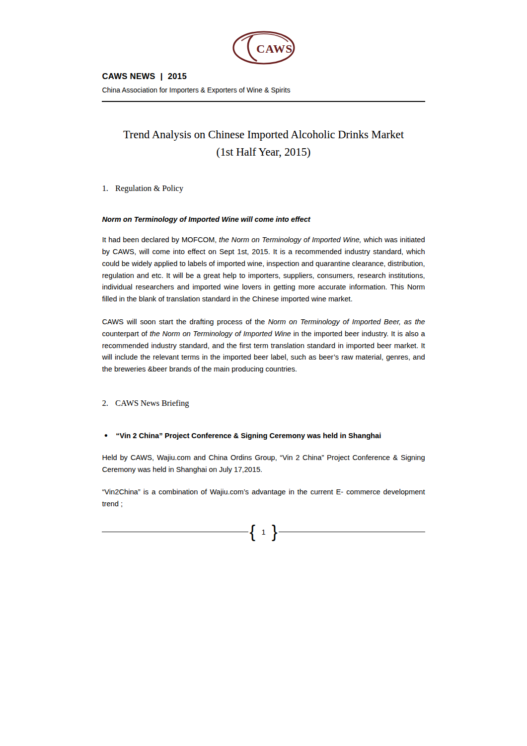CAWS
CAWS NEWS|2015
China Association for Importers & Exporters of Wine & Spirits
Trend Analysis on Chinese Imported Alcoholic Drinks Market (1st Half Year, 2015)
1. Regulation & Policy
Norm on Terminology of Imported Wine will come into effect
It had been declared by MOFCOM, the Norm on Terminology of Imported Wine, which was initiated by CAWS, will come into effect on Sept 1st, 2015. It is a recommended industry standard, which could be widely applied to labels of imported wine, inspection and quarantine clearance, distribution, regulation and etc. It will be a great help to importers, suppliers, consumers, research institutions, individual researchers and imported wine lovers in getting more accurate information. This Norm filled in the blank of translation standard in the Chinese imported wine market.
CAWS will soon start the drafting process of the Norm on Terminology of Imported Beer, as the counterpart of the Norm on Terminology of Imported Wine in the imported beer industry. It is also a recommended industry standard, and the first term translation standard in imported beer market. It will include the relevant terms in the imported beer label, such as beer’s raw material, genres, and the breweries &beer brands of the main producing countries.
2. CAWS News Briefing
“Vin 2 China” Project Conference & Signing Ceremony was held in Shanghai
Held by CAWS, Wajiu.com and China Ordins Group, “Vin 2 China” Project Conference & Signing Ceremony was held in Shanghai on July 17,2015.
“Vin2China” is a combination of Wajiu.com’s advantage in the current E- commerce development trend ;
{ 1 }